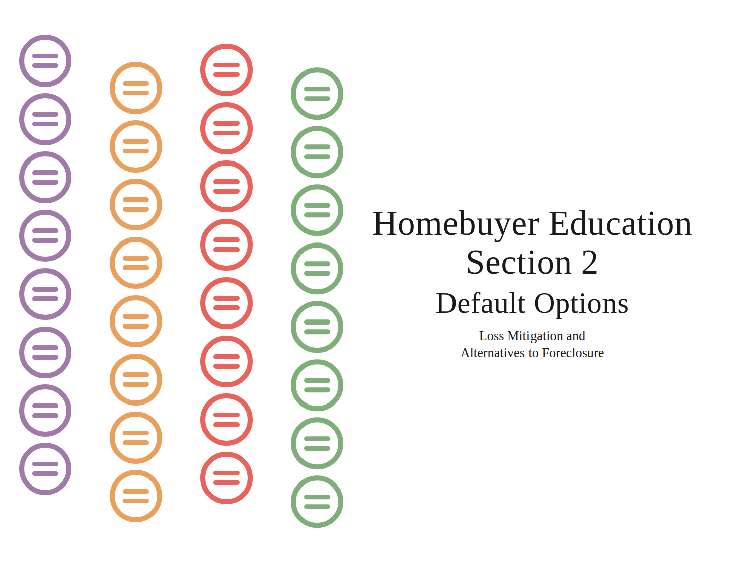Homebuyer Education
Section 2
Default Options
Loss Mitigation and Alternatives to Foreclosure